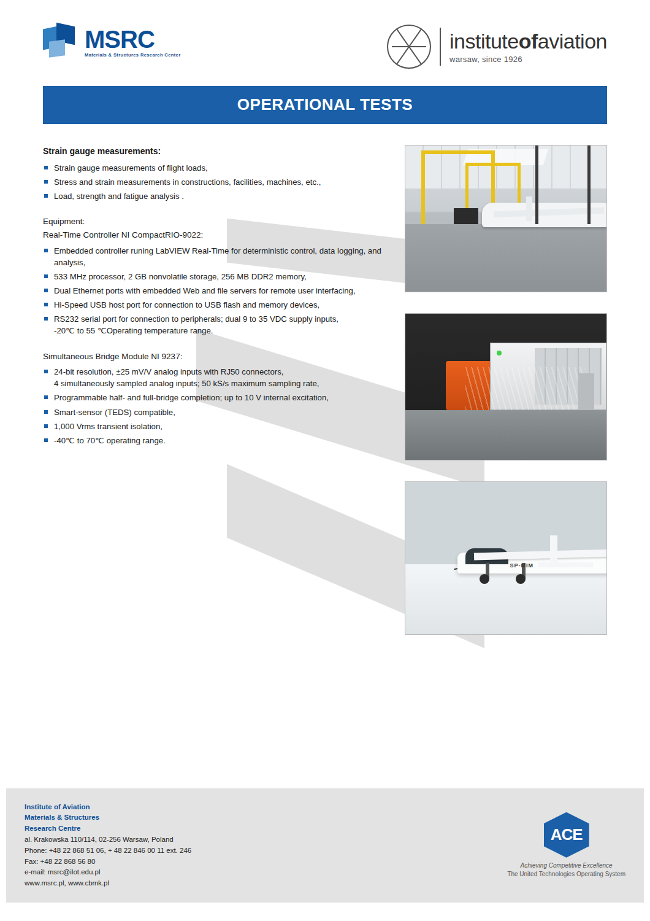MSRC Materials & Structures Research Center
instituteofaviation
warsaw, since 1926
OPERATIONAL TESTS
Strain gauge measurements:
Strain gauge measurements of flight loads,
Stress and strain measurements in constructions, facilities, machines, etc.,
Load, strength and fatigue analysis .
Equipment:
Real-Time Controller NI CompactRIO-9022:
Embedded controller runing LabVIEW Real-Time for deterministic control, data logging, and analysis,
533 MHz processor, 2 GB nonvolatile storage, 256 MB DDR2 memory,
Dual Ethernet ports with embedded Web and file servers for remote user interfacing,
Hi-Speed USB host port for connection to USB flash and memory devices,
RS232 serial port for connection to peripherals; dual 9 to 35 VDC supply inputs,-20℃ to 55 ℃Operating temperature range.
Simultaneous Bridge Module NI 9237:
24-bit resolution, ±25 mV/V analog inputs with RJ50 connectors,4 simultaneously sampled analog inputs; 50 kS/s maximum sampling rate,
Programmable half- and full-bridge completion; up to 10 V internal excitation,
Smart-sensor (TEDS) compatible,
1,000 Vrms transient isolation,
-40℃ to 70℃ operating range.
SP-MIM
Institute of Aviation
Materials & Structures
Research Centre
al. Krakowska 110/114, 02-256 Warsaw, Poland
Phone: +48 22 868 51 06, + 48 22 846 00 11 ext. 246
Fax: +48 22 868 56 80
e-mail: msrc@ilot.edu.pl
www.msrc.pl, www.cbmk.pl
ACE
Achieving Competitive Excellence
The United Technologies Operating System